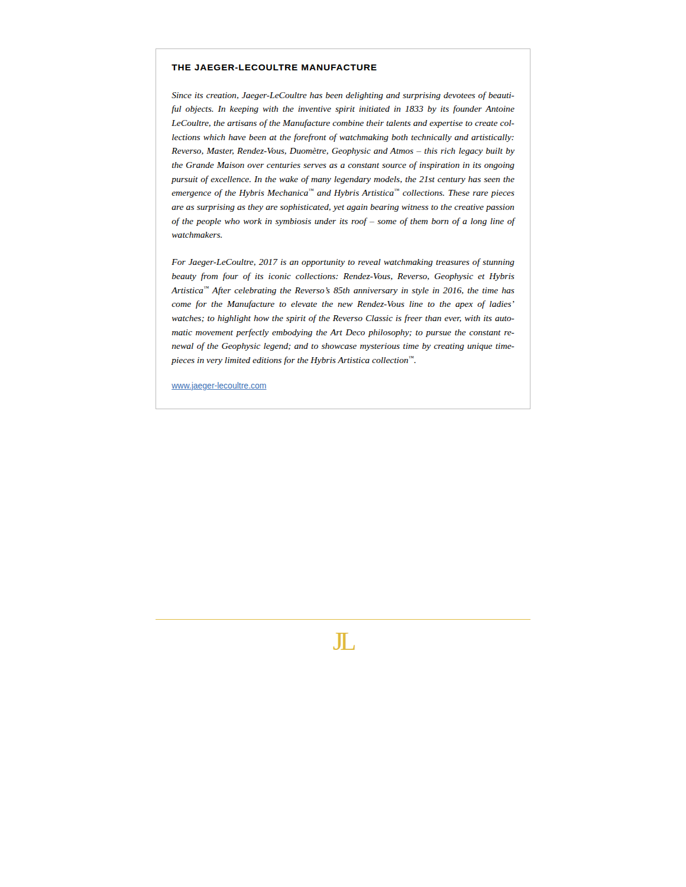The Jaeger-LeCoultre Manufacture
Since its creation, Jaeger-LeCoultre has been delighting and surprising devotees of beautiful objects. In keeping with the inventive spirit initiated in 1833 by its founder Antoine LeCoultre, the artisans of the Manufacture combine their talents and expertise to create collections which have been at the forefront of watchmaking both technically and artistically: Reverso, Master, Rendez-Vous, Duomètre, Geophysic and Atmos – this rich legacy built by the Grande Maison over centuries serves as a constant source of inspiration in its ongoing pursuit of excellence. In the wake of many legendary models, the 21st century has seen the emergence of the Hybris Mechanica™ and Hybris Artistica™ collections. These rare pieces are as surprising as they are sophisticated, yet again bearing witness to the creative passion of the people who work in symbiosis under its roof – some of them born of a long line of watchmakers.
For Jaeger-LeCoultre, 2017 is an opportunity to reveal watchmaking treasures of stunning beauty from four of its iconic collections: Rendez-Vous, Reverso, Geophysic et Hybris Artistica™ After celebrating the Reverso’s 85th anniversary in style in 2016, the time has come for the Manufacture to elevate the new Rendez-Vous line to the apex of ladies’ watches; to highlight how the spirit of the Reverso Classic is freer than ever, with its automatic movement perfectly embodying the Art Deco philosophy; to pursue the constant renewal of the Geophysic legend; and to showcase mysterious time by creating unique timepieces in very limited editions for the Hybris Artistica collection™.
www.jaeger-lecoultre.com
JL